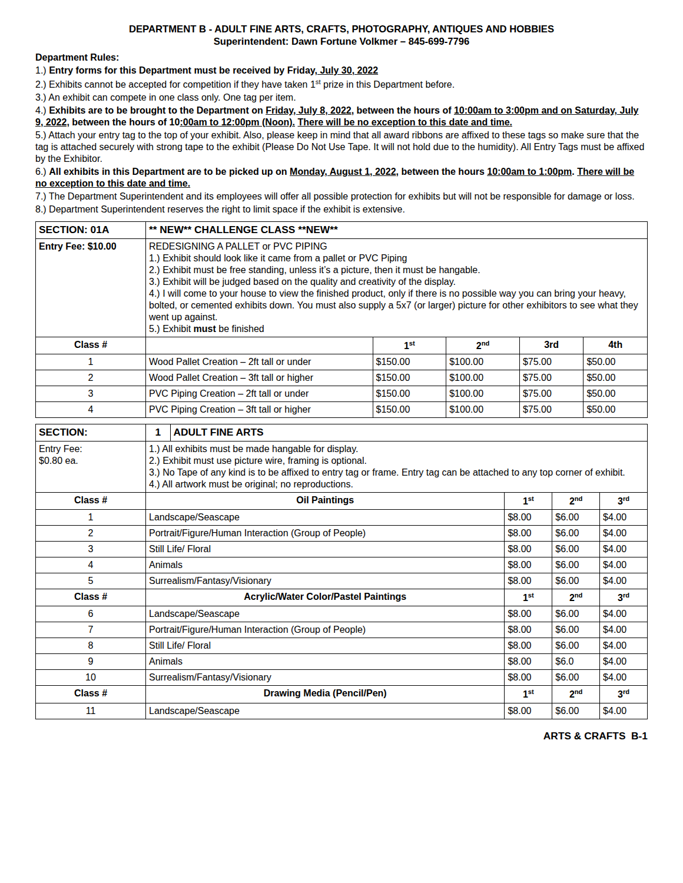DEPARTMENT B - ADULT FINE ARTS, CRAFTS, PHOTOGRAPHY, ANTIQUES AND HOBBIES
Superintendent: Dawn Fortune Volkmer – 845-699-7796
Department Rules:
1.) Entry forms for this Department must be received by Friday, July 30, 2022
2.) Exhibits cannot be accepted for competition if they have taken 1st prize in this Department before.
3.) An exhibit can compete in one class only. One tag per item.
4.) Exhibits are to be brought to the Department on Friday, July 8, 2022, between the hours of 10:00am to 3:00pm and on Saturday, July 9, 2022, between the hours of 10:00am to 12:00pm (Noon). There will be no exception to this date and time.
5.) Attach your entry tag to the top of your exhibit. Also, please keep in mind that all award ribbons are affixed to these tags so make sure that the tag is attached securely with strong tape to the exhibit (Please Do Not Use Tape. It will not hold due to the humidity). All Entry Tags must be affixed by the Exhibitor.
6.) All exhibits in this Department are to be picked up on Monday, August 1, 2022, between the hours 10:00am to 1:00pm. There will be no exception to this date and time.
7.) The Department Superintendent and its employees will offer all possible protection for exhibits but will not be responsible for damage or loss.
8.) Department Superintendent reserves the right to limit space if the exhibit is extensive.
| SECTION: 01A | ** NEW** CHALLENGE CLASS **NEW** |
| Entry Fee: $10.00 | REDESIGNING A PALLET or PVC PIPING 1.) Exhibit should look like it came from a pallet or PVC Piping 2.) Exhibit must be free standing, unless it’s a picture, then it must be hangable. 3.) Exhibit will be judged based on the quality and creativity of the display. 4.) I will come to your house to view the finished product, only if there is no possible way you can bring your heavy, bolted, or cemented exhibits down. You must also supply a 5x7 (or larger) picture for other exhibitors to see what they went up against. 5.) Exhibit must be finished |
| Class # | | 1 st | 2 nd | 3rd | 4th |
| 1 | Wood Pallet Creation – 2ft tall or under | $150.00 | $100.00 | $75.00 | $50.00 |
| 2 | Wood Pallet Creation – 3ft tall or higher | $150.00 | $100.00 | $75.00 | $50.00 |
| 3 | PVC Piping Creation – 2ft tall or under | $150.00 | $100.00 | $75.00 | $50.00 |
| 4 | PVC Piping Creation – 3ft tall or higher | $150.00 | $100.00 | $75.00 | $50.00 |
| SECTION: | 1 | ADULT FINE ARTS |
| Entry Fee: $0.80 ea. | 1.) All exhibits must be made hangable for display. 2.) Exhibit must use picture wire, framing is optional. 3.) No Tape of any kind is to be affixed to entry tag or frame. Entry tag can be attached to any top corner of exhibit. 4.) All artwork must be original; no reproductions. |
| Class # | Oil Paintings | 1 st | 2 nd | 3 rd |
| 1 | Landscape/Seascape | $8.00 | $6.00 | $4.00 |
| 2 | Portrait/Figure/Human Interaction (Group of People) | $8.00 | $6.00 | $4.00 |
| 3 | Still Life/ Floral | $8.00 | $6.00 | $4.00 |
| 4 | Animals | $8.00 | $6.00 | $4.00 |
| 5 | Surrealism/Fantasy/Visionary | $8.00 | $6.00 | $4.00 |
| Class # | Acrylic/Water Color/Pastel Paintings | 1 st | 2 nd | 3 rd |
| 6 | Landscape/Seascape | $8.00 | $6.00 | $4.00 |
| 7 | Portrait/Figure/Human Interaction (Group of People) | $8.00 | $6.00 | $4.00 |
| 8 | Still Life/ Floral | $8.00 | $6.00 | $4.00 |
| 9 | Animals | $8.00 | $6.0 | $4.00 |
| 10 | Surrealism/Fantasy/Visionary | $8.00 | $6.00 | $4.00 |
| Class # | Drawing Media (Pencil/Pen) | 1 st | 2 nd | 3 rd |
| 11 | Landscape/Seascape | $8.00 | $6.00 | $4.00 |
ARTS & CRAFTS B-1